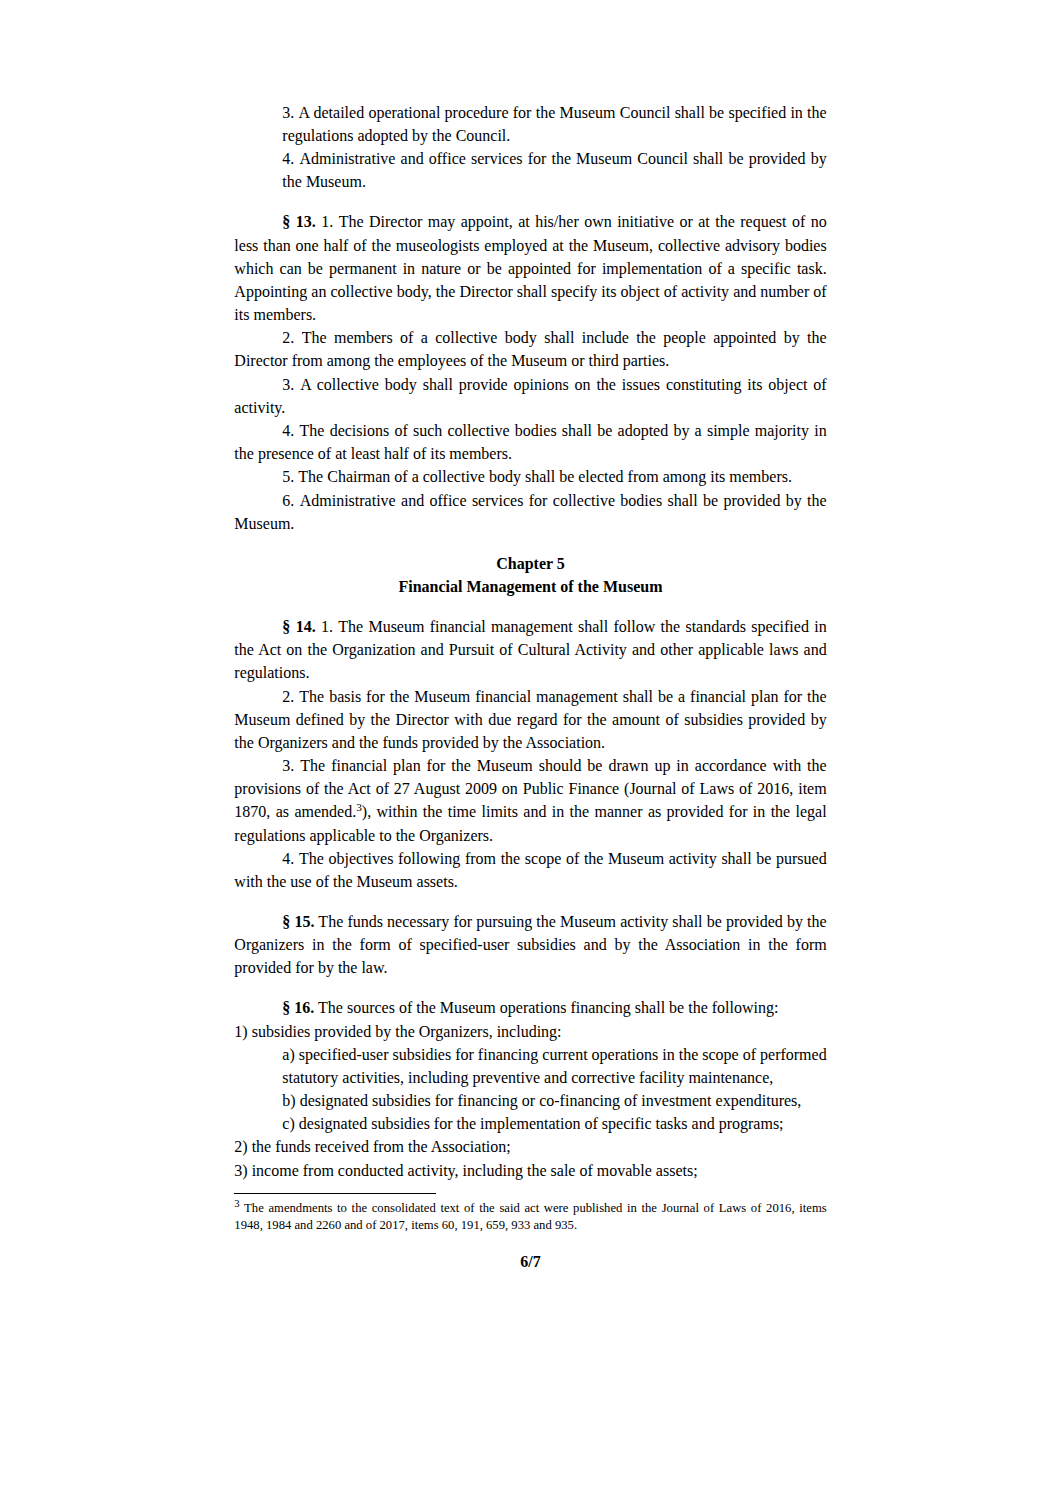3. A detailed operational procedure for the Museum Council shall be specified in the regulations adopted by the Council.
4. Administrative and office services for the Museum Council shall be provided by the Museum.
§ 13. 1. The Director may appoint, at his/her own initiative or at the request of no less than one half of the museologists employed at the Museum, collective advisory bodies which can be permanent in nature or be appointed for implementation of a specific task. Appointing an collective body, the Director shall specify its object of activity and number of its members.
2. The members of a collective body shall include the people appointed by the Director from among the employees of the Museum or third parties.
3. A collective body shall provide opinions on the issues constituting its object of activity.
4. The decisions of such collective bodies shall be adopted by a simple majority in the presence of at least half of its members.
5. The Chairman of a collective body shall be elected from among its members.
6. Administrative and office services for collective bodies shall be provided by the Museum.
Chapter 5
Financial Management of the Museum
§ 14. 1. The Museum financial management shall follow the standards specified in the Act on the Organization and Pursuit of Cultural Activity and other applicable laws and regulations.
2. The basis for the Museum financial management shall be a financial plan for the Museum defined by the Director with due regard for the amount of subsidies provided by the Organizers and the funds provided by the Association.
3. The financial plan for the Museum should be drawn up in accordance with the provisions of the Act of 27 August 2009 on Public Finance (Journal of Laws of 2016, item 1870, as amended.3), within the time limits and in the manner as provided for in the legal regulations applicable to the Organizers.
4. The objectives following from the scope of the Museum activity shall be pursued with the use of the Museum assets.
§ 15. The funds necessary for pursuing the Museum activity shall be provided by the Organizers in the form of specified-user subsidies and by the Association in the form provided for by the law.
§ 16. The sources of the Museum operations financing shall be the following:
1) subsidies provided by the Organizers, including:
a) specified-user subsidies for financing current operations in the scope of performed statutory activities, including preventive and corrective facility maintenance,
b) designated subsidies for financing or co-financing of investment expenditures,
c) designated subsidies for the implementation of specific tasks and programs;
2) the funds received from the Association;
3) income from conducted activity, including the sale of movable assets;
3 The amendments to the consolidated text of the said act were published in the Journal of Laws of 2016, items 1948, 1984 and 2260 and of 2017, items 60, 191, 659, 933 and 935.
6/7